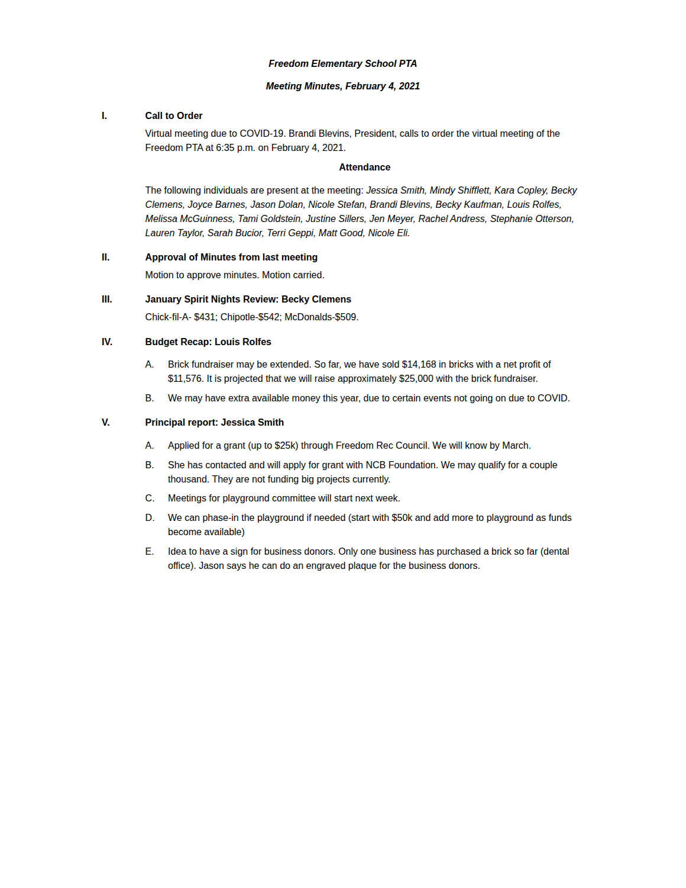Freedom Elementary School PTA
Meeting Minutes, February 4, 2021
Call to Order
Virtual meeting due to COVID-19. Brandi Blevins, President, calls to order the virtual meeting of the Freedom PTA at 6:35 p.m. on February 4, 2021.
Attendance
The following individuals are present at the meeting: Jessica Smith, Mindy Shifflett, Kara Copley, Becky Clemens, Joyce Barnes, Jason Dolan, Nicole Stefan, Brandi Blevins, Becky Kaufman, Louis Rolfes, Melissa McGuinness, Tami Goldstein, Justine Sillers, Jen Meyer, Rachel Andress, Stephanie Otterson, Lauren Taylor, Sarah Bucior, Terri Geppi, Matt Good, Nicole Eli.
Approval of Minutes from last meeting
Motion to approve minutes. Motion carried.
January Spirit Nights Review: Becky Clemens
Chick-fil-A- $431; Chipotle-$542; McDonalds-$509.
Budget Recap: Louis Rolfes
Brick fundraiser may be extended. So far, we have sold $14,168 in bricks with a net profit of $11,576. It is projected that we will raise approximately $25,000 with the brick fundraiser.
We may have extra available money this year, due to certain events not going on due to COVID.
Principal report: Jessica Smith
Applied for a grant (up to $25k) through Freedom Rec Council. We will know by March.
She has contacted and will apply for grant with NCB Foundation. We may qualify for a couple thousand. They are not funding big projects currently.
Meetings for playground committee will start next week.
We can phase-in the playground if needed (start with $50k and add more to playground as funds become available)
Idea to have a sign for business donors. Only one business has purchased a brick so far (dental office). Jason says he can do an engraved plaque for the business donors.